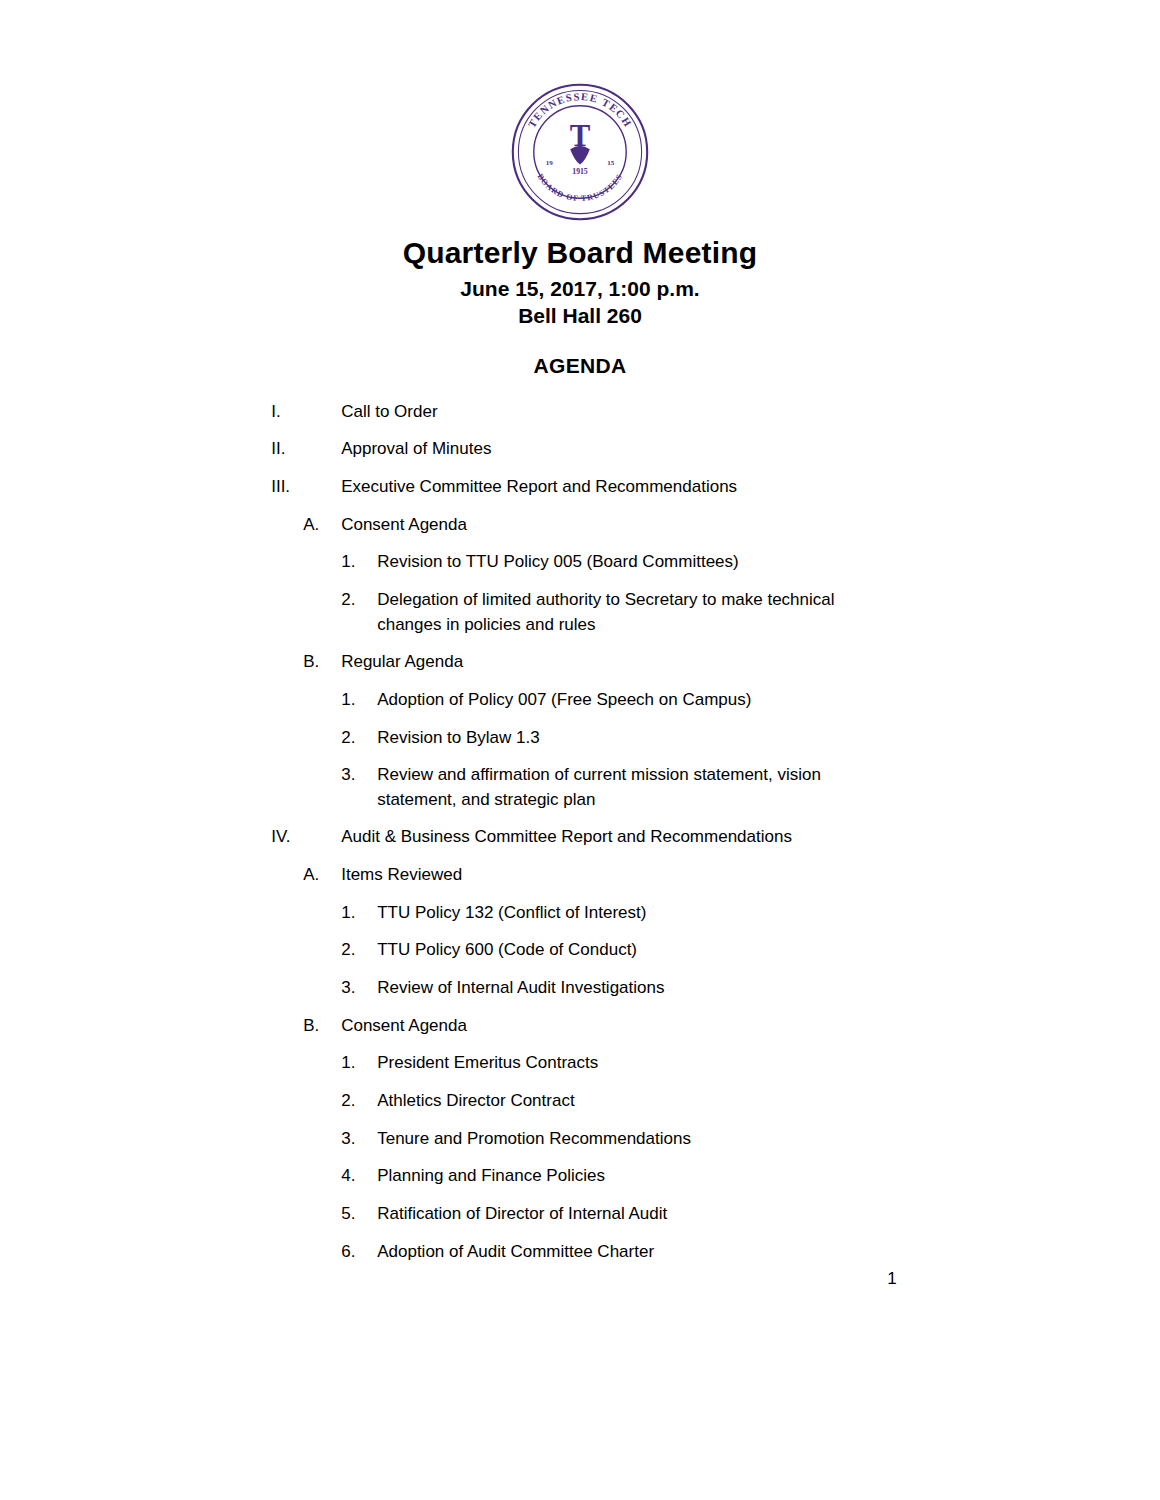TENNESSEE TECH BOARD OF TRUSTEES T 1915 19 15
Quarterly Board Meeting
June 15, 2017, 1:00 p.m.
Bell Hall 260
AGENDA
I.
Call to Order
II.
Approval of Minutes
III.
Executive Committee Report and Recommendations
A.
Consent Agenda
1.
Revision to TTU Policy 005 (Board Committees)
2.
Delegation of limited authority to Secretary to make technical changes in policies and rules
B.
Regular Agenda
1.
Adoption of Policy 007 (Free Speech on Campus)
2.
Revision to Bylaw 1.3
3.
Review and affirmation of current mission statement, vision statement, and strategic plan
IV.
Audit & Business Committee Report and Recommendations
A.
Items Reviewed
1.
TTU Policy 132 (Conflict of Interest)
2.
TTU Policy 600 (Code of Conduct)
3.
Review of Internal Audit Investigations
B.
Consent Agenda
1.
President Emeritus Contracts
2.
Athletics Director Contract
3.
Tenure and Promotion Recommendations
4.
Planning and Finance Policies
5.
Ratification of Director of Internal Audit
6.
Adoption of Audit Committee Charter
1